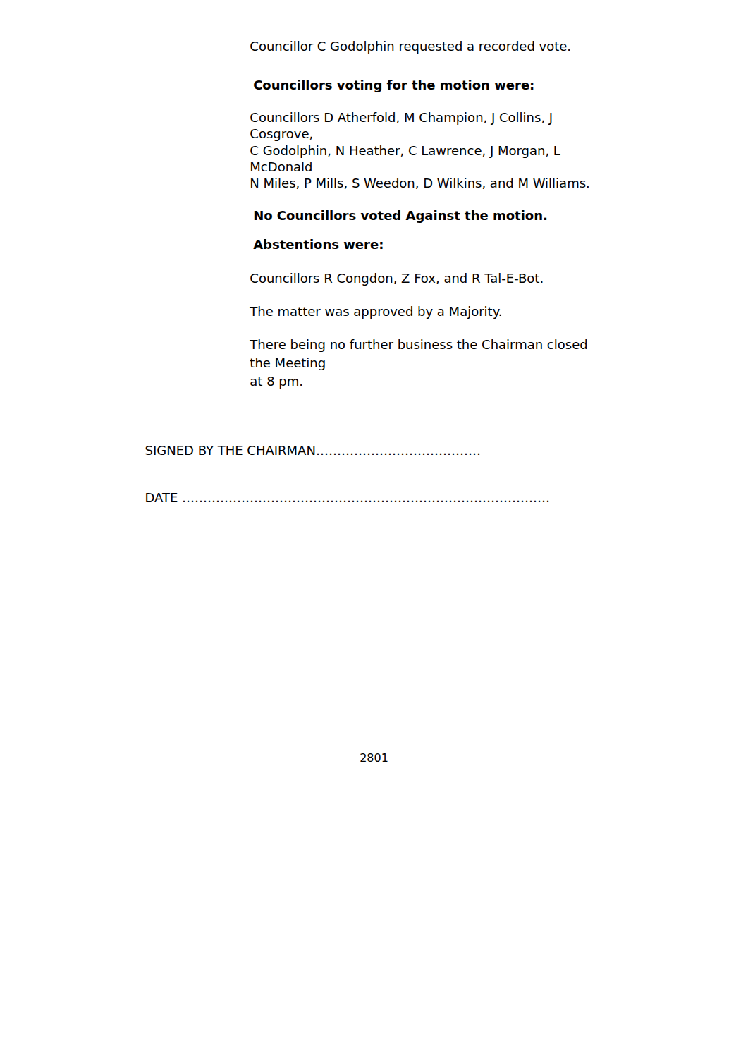Councillor C Godolphin requested a recorded vote.
Councillors voting for the motion were:
Councillors D Atherfold, M Champion, J Collins, J Cosgrove,
C Godolphin, N Heather, C Lawrence, J Morgan, L McDonald
N Miles, P Mills, S Weedon, D Wilkins, and M Williams.
No Councillors voted Against the motion.
Abstentions were:
Councillors R Congdon, Z Fox, and R Tal-E-Bot.
The matter was approved by a Majority.
There being no further business the Chairman closed the Meeting
at 8 pm.
SIGNED BY THE CHAIRMAN…………………………………
DATE ……………………………………………………………………………
2801